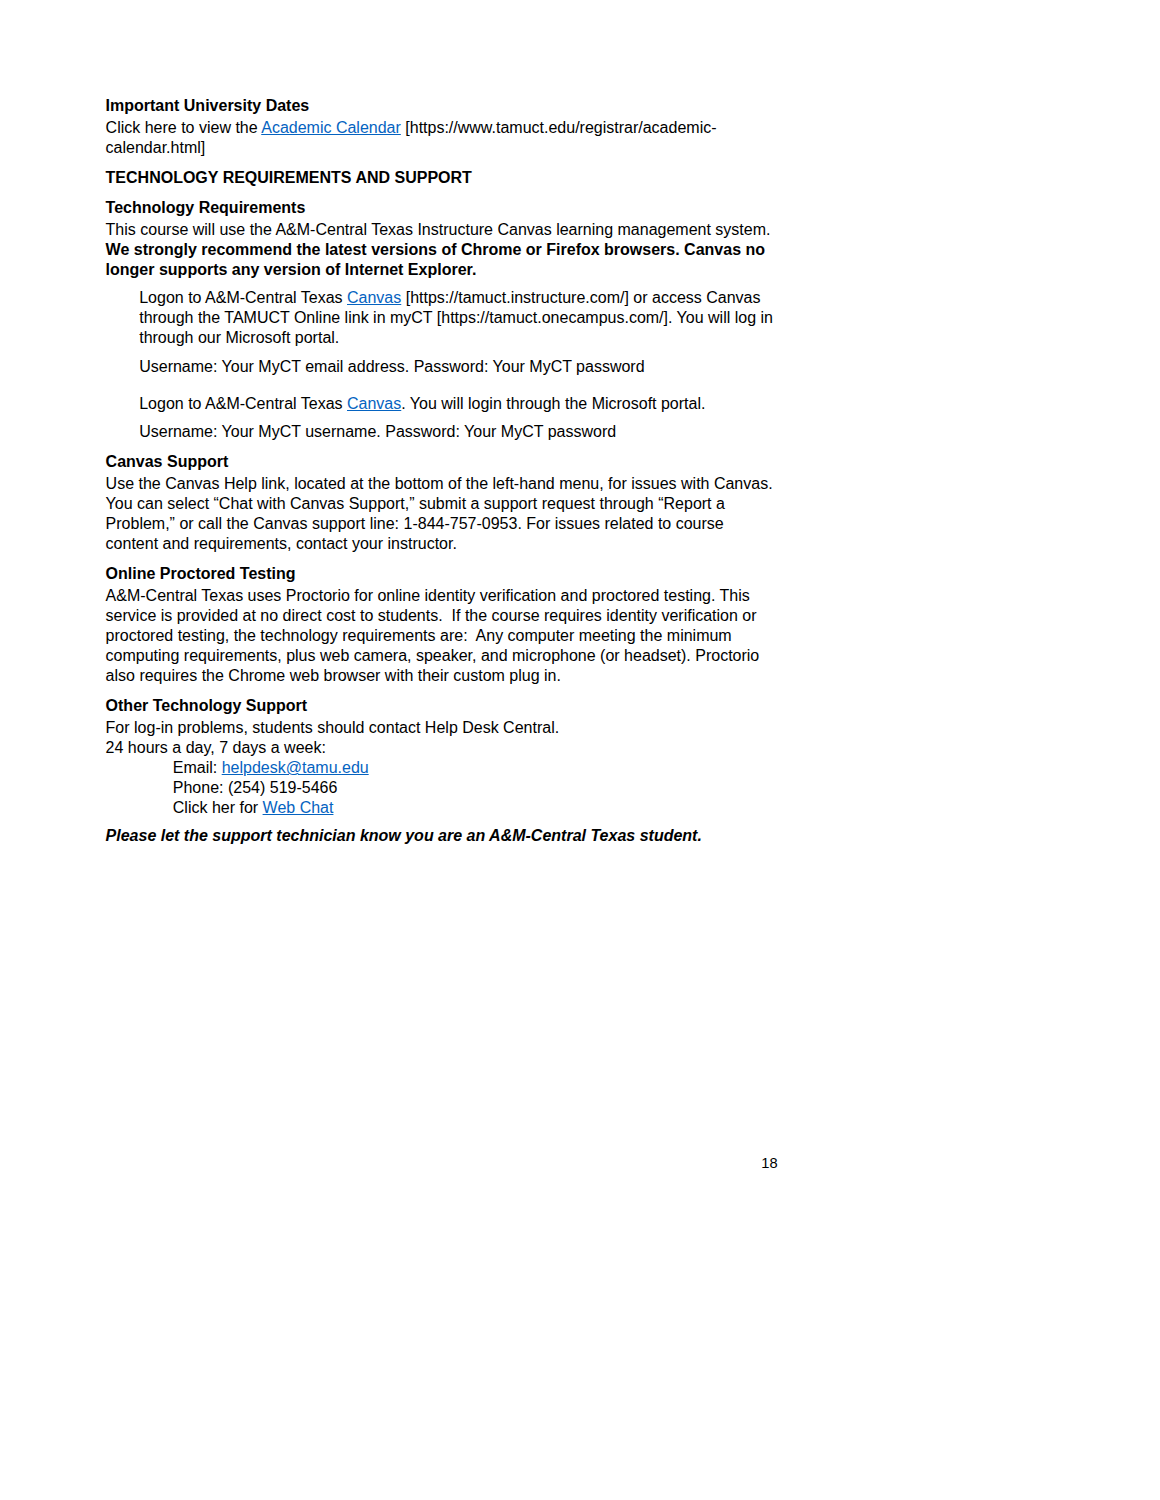Important University Dates
Click here to view the Academic Calendar [https://www.tamuct.edu/registrar/academic-calendar.html]
TECHNOLOGY REQUIREMENTS AND SUPPORT
Technology Requirements
This course will use the A&M-Central Texas Instructure Canvas learning management system. We strongly recommend the latest versions of Chrome or Firefox browsers. Canvas no longer supports any version of Internet Explorer.
Logon to A&M-Central Texas Canvas [https://tamuct.instructure.com/] or access Canvas through the TAMUCT Online link in myCT [https://tamuct.onecampus.com/]. You will log in through our Microsoft portal.
Username: Your MyCT email address. Password: Your MyCT password
Logon to A&M-Central Texas Canvas. You will login through the Microsoft portal.
Username: Your MyCT username. Password: Your MyCT password
Canvas Support
Use the Canvas Help link, located at the bottom of the left-hand menu, for issues with Canvas. You can select “Chat with Canvas Support,” submit a support request through “Report a Problem,” or call the Canvas support line: 1-844-757-0953. For issues related to course content and requirements, contact your instructor.
Online Proctored Testing
A&M-Central Texas uses Proctorio for online identity verification and proctored testing. This service is provided at no direct cost to students. If the course requires identity verification or proctored testing, the technology requirements are: Any computer meeting the minimum computing requirements, plus web camera, speaker, and microphone (or headset). Proctorio also requires the Chrome web browser with their custom plug in.
Other Technology Support
For log-in problems, students should contact Help Desk Central.
24 hours a day, 7 days a week:
Email: helpdesk@tamu.edu
Phone: (254) 519-5466
Click her for Web Chat
Please let the support technician know you are an A&M-Central Texas student.
18